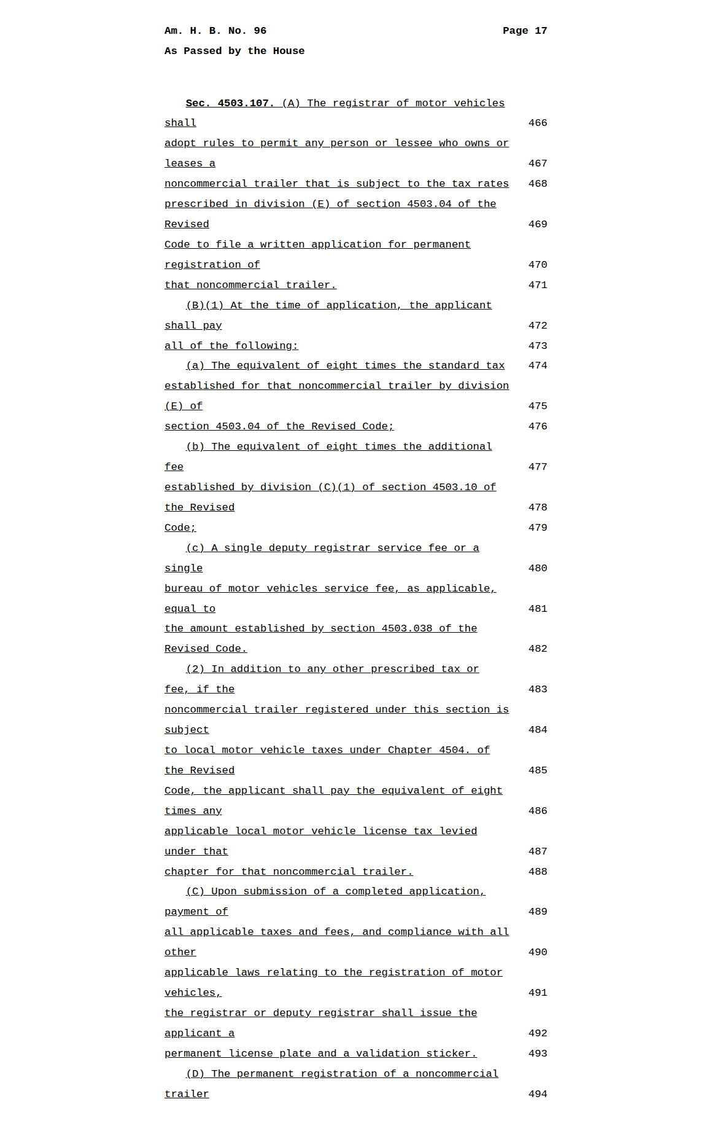Am. H. B. No. 96 As Passed by the House
Page 17
Sec. 4503.107. (A) The registrar of motor vehicles shall 466
adopt rules to permit any person or lessee who owns or leases a 467
noncommercial trailer that is subject to the tax rates 468
prescribed in division (E) of section 4503.04 of the Revised 469
Code to file a written application for permanent registration of 470
that noncommercial trailer. 471
(B)(1) At the time of application, the applicant shall pay 472
all of the following: 473
(a) The equivalent of eight times the standard tax 474
established for that noncommercial trailer by division (E) of 475
section 4503.04 of the Revised Code; 476
(b) The equivalent of eight times the additional fee 477
established by division (C)(1) of section 4503.10 of the Revised 478
Code; 479
(c) A single deputy registrar service fee or a single 480
bureau of motor vehicles service fee, as applicable, equal to 481
the amount established by section 4503.038 of the Revised Code. 482
(2) In addition to any other prescribed tax or fee, if the 483
noncommercial trailer registered under this section is subject 484
to local motor vehicle taxes under Chapter 4504. of the Revised 485
Code, the applicant shall pay the equivalent of eight times any 486
applicable local motor vehicle license tax levied under that 487
chapter for that noncommercial trailer. 488
(C) Upon submission of a completed application, payment of 489
all applicable taxes and fees, and compliance with all other 490
applicable laws relating to the registration of motor vehicles, 491
the registrar or deputy registrar shall issue the applicant a 492
permanent license plate and a validation sticker. 493
(D) The permanent registration of a noncommercial trailer 494